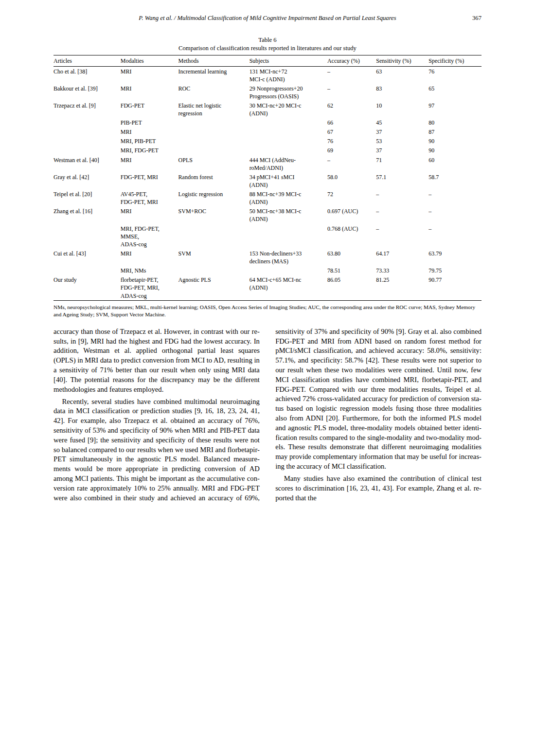P. Wang et al. / Multimodal Classification of Mild Cognitive Impairment Based on Partial Least Squares 367
Table 6 Comparison of classification results reported in literatures and our study
| Articles | Modalties | Methods | Subjects | Accuracy (%) | Sensitivity (%) | Specificity (%) |
| --- | --- | --- | --- | --- | --- | --- |
| Cho et al. [38] | MRI | Incremental learning | 131 MCI-nc+72 MCI-c (ADNI) | – | 63 | 76 |
| Bakkour et al. [39] | MRI | ROC | 29 Nonprogressors+20 Progressors (OASIS) | – | 83 | 65 |
| Trzepacz et al. [9] | FDG-PET | Elastic net logistic regression | 30 MCI-nc+20 MCI-c (ADNI) | 62 | 10 | 97 |
| | PIB-PET | | | 66 | 45 | 80 |
| | MRI | | | 67 | 37 | 87 |
| | MRI, PIB-PET | | | 76 | 53 | 90 |
| | MRI, FDG-PET | | | 69 | 37 | 90 |
| Westman et al. [40] | MRI | OPLS | 444 MCI (AddNeu- roMed/ADNI) | – | 71 | 60 |
| Gray et al. [42] | FDG-PET, MRI | Random forest | 34 pMCI+41 sMCI (ADNI) | 58.0 | 57.1 | 58.7 |
| Teipel et al. [20] | AV45-PET, FDG-PET, MRI | Logistic regression | 88 MCI-nc+39 MCI-c (ADNI) | 72 | – | – |
| Zhang et al. [16] | MRI | SVM+ROC | 50 MCI-nc+38 MCI-c (ADNI) | 0.697 (AUC) | – | – |
| | MRI, FDG-PET, MMSE, ADAS-cog | | | 0.768 (AUC) | – | – |
| Cui et al. [43] | MRI | SVM | 153 Non-decliners+33 decliners (MAS) | 63.80 | 64.17 | 63.79 |
| | MRI, NMs | | | 78.51 | 73.33 | 79.75 |
| Our study | florbetapir-PET, FDG-PET, MRI, ADAS-cog | Agnostic PLS | 64 MCI-c+65 MCI-nc (ADNI) | 86.05 | 81.25 | 90.77 |
NMs, neuropsychological measures; MKL, multi-kernel learning; OASIS, Open Access Series of Imaging Studies; AUC, the corresponding area under the ROC curve; MAS, Sydney Memory and Ageing Study; SVM, Support Vector Machine.
accuracy than those of Trzepacz et al. However, in contrast with our results, in [9], MRI had the highest and FDG had the lowest accuracy. In addition, Westman et al. applied orthogonal partial least squares (OPLS) in MRI data to predict conversion from MCI to AD, resulting in a sensitivity of 71% better than our result when only using MRI data [40]. The potential reasons for the discrepancy may be the different methodologies and features employed.
Recently, several studies have combined multimodal neuroimaging data in MCI classification or prediction studies [9, 16, 18, 23, 24, 41, 42]. For example, also Trzepacz et al. obtained an accuracy of 76%, sensitivity of 53% and specificity of 90% when MRI and PIB-PET data were fused [9]; the sensitivity and specificity of these results were not so balanced compared to our results when we used MRI and florbetapir-PET simultaneously in the agnostic PLS model. Balanced measurements would be more appropriate in predicting conversion of AD among MCI patients. This might be important as the accumulative conversion rate approximately 10% to 25% annually. MRI and FDG-PET were also combined in their study and achieved an accuracy of 69%, sensitivity of 37% and specificity of 90% [9]. Gray et al. also combined FDG-PET and MRI from ADNI based on random forest method for pMCI/sMCI classification, and achieved accuracy: 58.0%, sensitivity: 57.1%, and specificity: 58.7% [42]. These results were not superior to our result when these two modalities were combined. Until now, few MCI classification studies have combined MRI, florbetapir-PET, and FDG-PET. Compared with our three modalities results, Teipel et al. achieved 72% cross-validated accuracy for prediction of conversion status based on logistic regression models fusing those three modalities also from ADNI [20]. Furthermore, for both the informed PLS model and agnostic PLS model, three-modality models obtained better identification results compared to the single-modality and two-modality models. These results demonstrate that different neuroimaging modalities may provide complementary information that may be useful for increasing the accuracy of MCI classification.
Many studies have also examined the contribution of clinical test scores to discrimination [16, 23, 41, 43]. For example, Zhang et al. reported that the